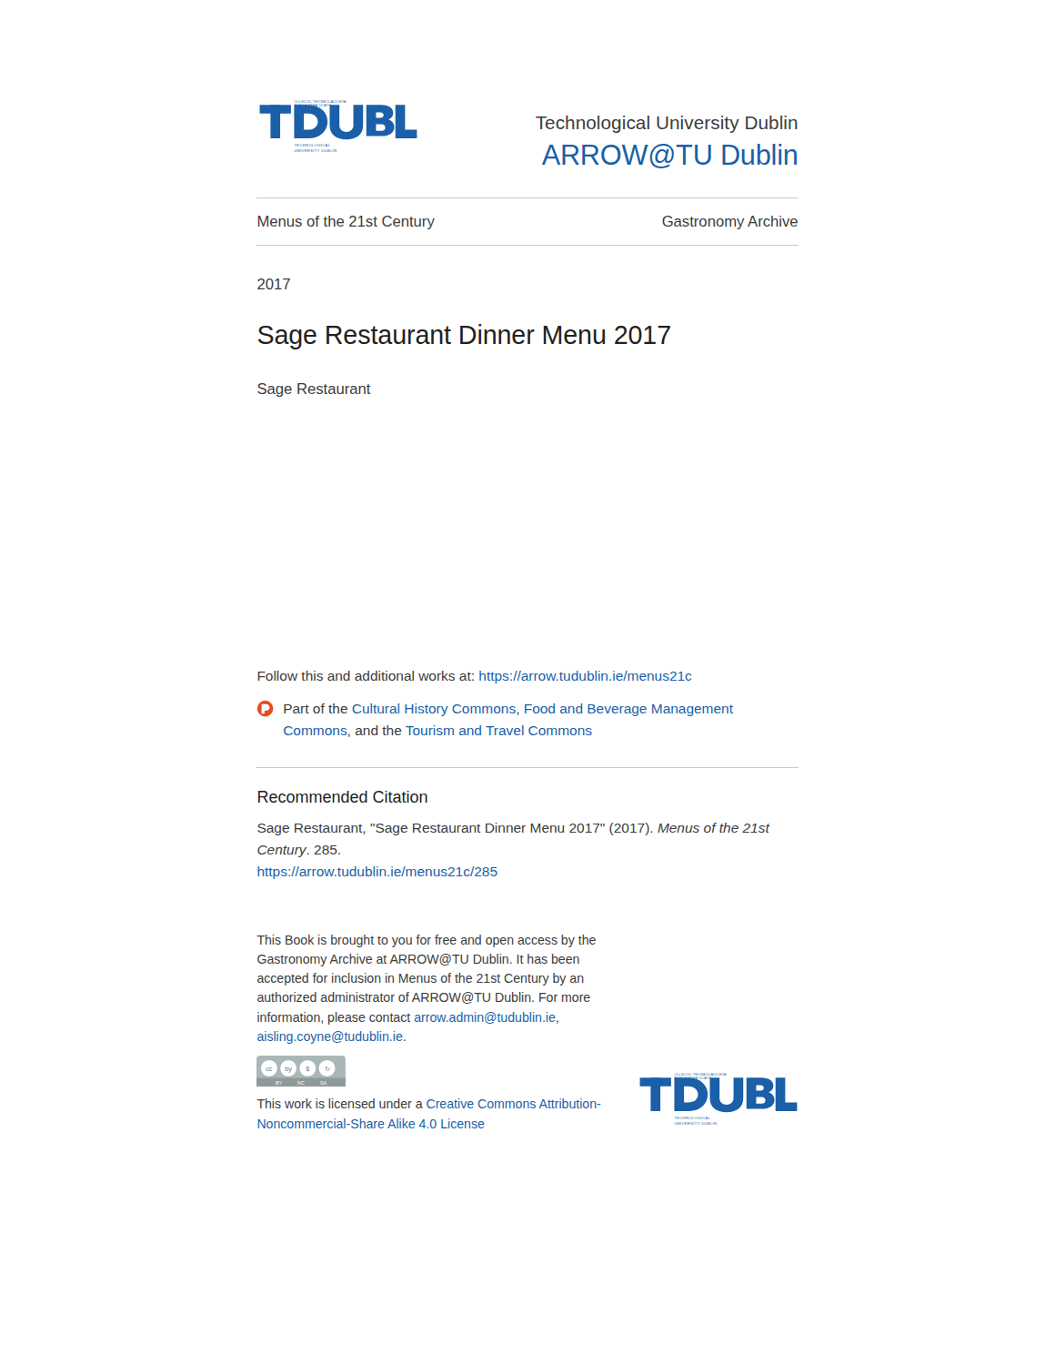OLLSCOIL TEICNEOLAÍOCHTA BHAILE ÁTHA CLIATH TECHNOLOGICAL UNIVERSITY DUBLIN
Technological University Dublin
ARROW@TU Dublin
Menus of the 21st Century
Gastronomy Archive
2017
Sage Restaurant Dinner Menu 2017
Sage Restaurant
Follow this and additional works at: https://arrow.tudublin.ie/menus21c
Part of the Cultural History Commons, Food and Beverage Management Commons, and the Tourism and Travel Commons
Recommended Citation
Sage Restaurant, "Sage Restaurant Dinner Menu 2017" (2017). Menus of the 21st Century. 285.
https://arrow.tudublin.ie/menus21c/285
This Book is brought to you for free and open access by the Gastronomy Archive at ARROW@TU Dublin. It has been accepted for inclusion in Menus of the 21st Century by an authorized administrator of ARROW@TU Dublin. For more information, please contact arrow.admin@tudublin.ie, aisling.coyne@tudublin.ie.
cc by $ ↻ BY NC SA
This work is licensed under a Creative Commons Attribution-Noncommercial-Share Alike 4.0 License
OLLSCOIL TEICNEOLAÍOCHTA BHAILE ÁTHA CLIATH TECHNOLOGICAL UNIVERSITY DUBLIN